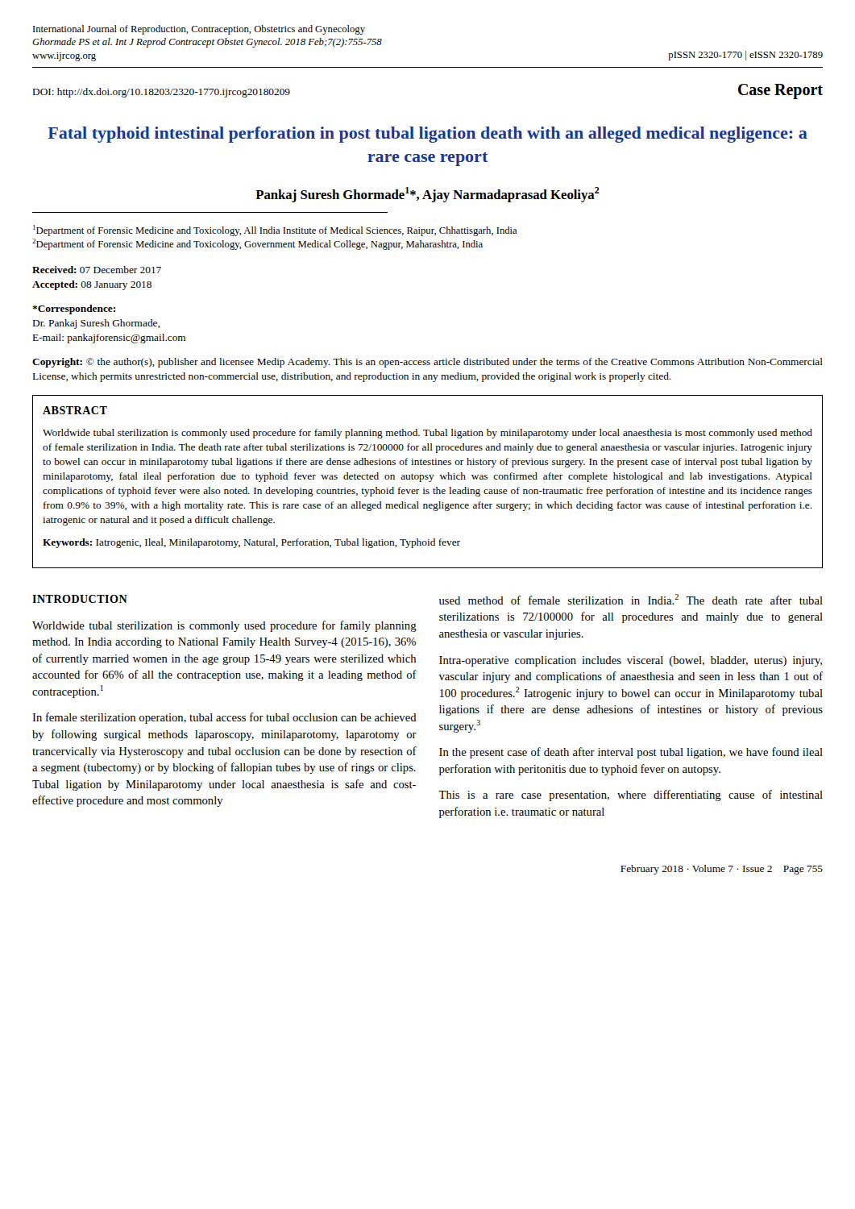International Journal of Reproduction, Contraception, Obstetrics and Gynecology
Ghormade PS et al. Int J Reprod Contracept Obstet Gynecol. 2018 Feb;7(2):755-758
www.ijrcog.org
pISSN 2320-1770 | eISSN 2320-1789
DOI: http://dx.doi.org/10.18203/2320-1770.ijrcog20180209
Case Report
Fatal typhoid intestinal perforation in post tubal ligation death with an alleged medical negligence: a rare case report
Pankaj Suresh Ghormade1*, Ajay Narmadaprasad Keoliya2
1Department of Forensic Medicine and Toxicology, All India Institute of Medical Sciences, Raipur, Chhattisgarh, India
2Department of Forensic Medicine and Toxicology, Government Medical College, Nagpur, Maharashtra, India
Received: 07 December 2017
Accepted: 08 January 2018
*Correspondence:
Dr. Pankaj Suresh Ghormade,
E-mail: pankajforensic@gmail.com
Copyright: © the author(s), publisher and licensee Medip Academy. This is an open-access article distributed under the terms of the Creative Commons Attribution Non-Commercial License, which permits unrestricted non-commercial use, distribution, and reproduction in any medium, provided the original work is properly cited.
ABSTRACT
Worldwide tubal sterilization is commonly used procedure for family planning method. Tubal ligation by minilaparotomy under local anaesthesia is most commonly used method of female sterilization in India. The death rate after tubal sterilizations is 72/100000 for all procedures and mainly due to general anaesthesia or vascular injuries. Iatrogenic injury to bowel can occur in minilaparotomy tubal ligations if there are dense adhesions of intestines or history of previous surgery. In the present case of interval post tubal ligation by minilaparotomy, fatal ileal perforation due to typhoid fever was detected on autopsy which was confirmed after complete histological and lab investigations. Atypical complications of typhoid fever were also noted. In developing countries, typhoid fever is the leading cause of non-traumatic free perforation of intestine and its incidence ranges from 0.9% to 39%, with a high mortality rate. This is rare case of an alleged medical negligence after surgery; in which deciding factor was cause of intestinal perforation i.e. iatrogenic or natural and it posed a difficult challenge.
Keywords: Iatrogenic, Ileal, Minilaparotomy, Natural, Perforation, Tubal ligation, Typhoid fever
INTRODUCTION
Worldwide tubal sterilization is commonly used procedure for family planning method. In India according to National Family Health Survey-4 (2015-16), 36% of currently married women in the age group 15-49 years were sterilized which accounted for 66% of all the contraception use, making it a leading method of contraception.1
In female sterilization operation, tubal access for tubal occlusion can be achieved by following surgical methods laparoscopy, minilaparotomy, laparotomy or trancervically via Hysteroscopy and tubal occlusion can be done by resection of a segment (tubectomy) or by blocking of fallopian tubes by use of rings or clips. Tubal ligation by Minilaparotomy under local anaesthesia is safe and cost-effective procedure and most commonly
used method of female sterilization in India.2 The death rate after tubal sterilizations is 72/100000 for all procedures and mainly due to general anesthesia or vascular injuries.
Intra-operative complication includes visceral (bowel, bladder, uterus) injury, vascular injury and complications of anaesthesia and seen in less than 1 out of 100 procedures.2 Iatrogenic injury to bowel can occur in Minilaparotomy tubal ligations if there are dense adhesions of intestines or history of previous surgery.3
In the present case of death after interval post tubal ligation, we have found ileal perforation with peritonitis due to typhoid fever on autopsy.
This is a rare case presentation, where differentiating cause of intestinal perforation i.e. traumatic or natural
February 2018 · Volume 7 · Issue 2 Page 755